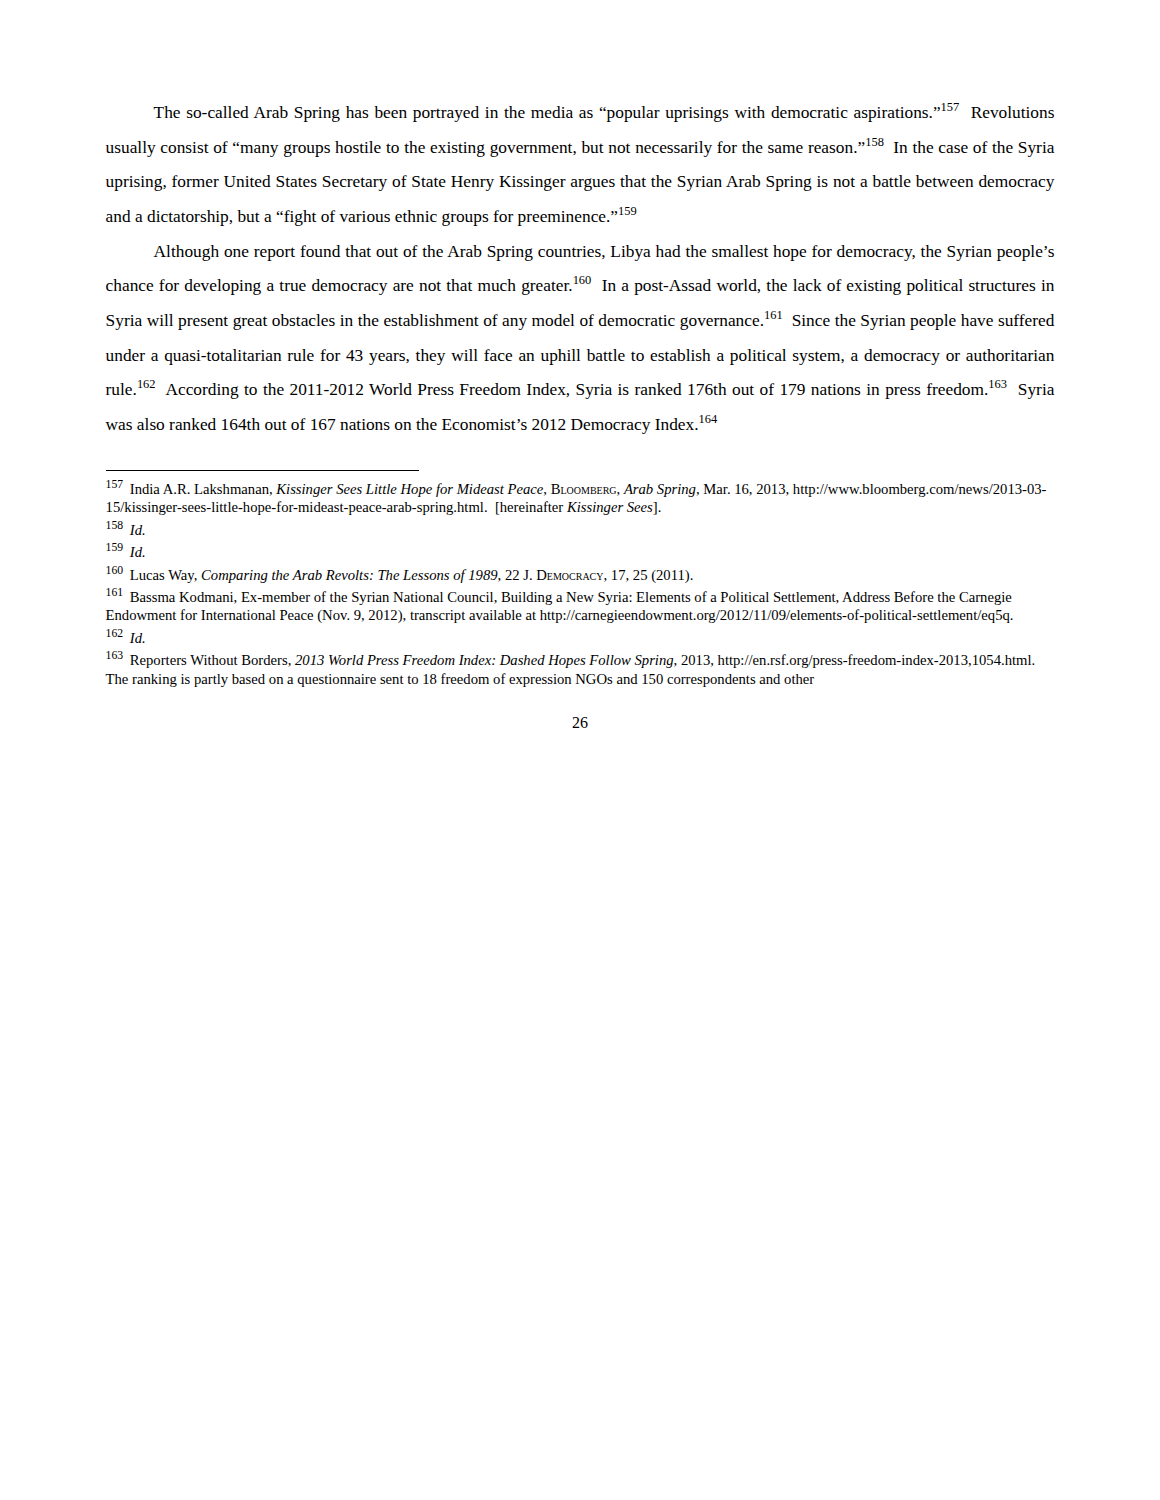The so-called Arab Spring has been portrayed in the media as “popular uprisings with democratic aspirations.”157 Revolutions usually consist of “many groups hostile to the existing government, but not necessarily for the same reason.”158 In the case of the Syria uprising, former United States Secretary of State Henry Kissinger argues that the Syrian Arab Spring is not a battle between democracy and a dictatorship, but a “fight of various ethnic groups for preeminence.”159
Although one report found that out of the Arab Spring countries, Libya had the smallest hope for democracy, the Syrian people’s chance for developing a true democracy are not that much greater.160 In a post-Assad world, the lack of existing political structures in Syria will present great obstacles in the establishment of any model of democratic governance.161 Since the Syrian people have suffered under a quasi-totalitarian rule for 43 years, they will face an uphill battle to establish a political system, a democracy or authoritarian rule.162 According to the 2011-2012 World Press Freedom Index, Syria is ranked 176th out of 179 nations in press freedom.163 Syria was also ranked 164th out of 167 nations on the Economist’s 2012 Democracy Index.164
157 India A.R. Lakshmanan, Kissinger Sees Little Hope for Mideast Peace, Bloomberg, Arab Spring, Mar. 16, 2013, http://www.bloomberg.com/news/2013-03-15/kissinger-sees-little-hope-for-mideast-peace-arab-spring.html. [hereinafter Kissinger Sees].
158 Id.
159 Id.
160 Lucas Way, Comparing the Arab Revolts: The Lessons of 1989, 22 J. Democracy, 17, 25 (2011).
161 Bassma Kodmani, Ex-member of the Syrian National Council, Building a New Syria: Elements of a Political Settlement, Address Before the Carnegie Endowment for International Peace (Nov. 9, 2012), transcript available at http://carnegieendowment.org/2012/11/09/elements-of-political-settlement/eq5q.
162 Id.
163 Reporters Without Borders, 2013 World Press Freedom Index: Dashed Hopes Follow Spring, 2013, http://en.rsf.org/press-freedom-index-2013,1054.html. The ranking is partly based on a questionnaire sent to 18 freedom of expression NGOs and 150 correspondents and other
26